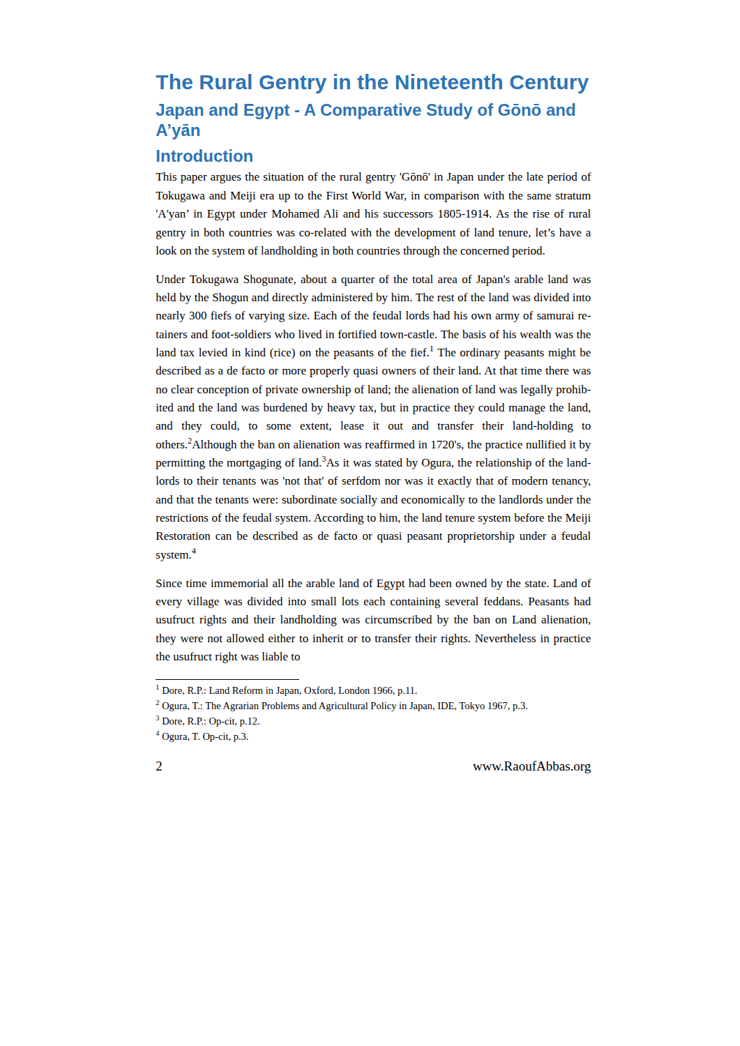The Rural Gentry in the Nineteenth Century
Japan and Egypt - A Comparative Study of Gōnō and A’yān
Introduction
This paper argues the situation of the rural gentry 'Gōnō' in Japan under the late period of Tokugawa and Meiji era up to the First World War, in comparison with the same stratum 'A'yan’ in Egypt under Mohamed Ali and his successors 1805-1914. As the rise of rural gentry in both countries was co-related with the development of land tenure, let’s have a look on the system of landholding in both countries through the concerned period.
Under Tokugawa Shogunate, about a quarter of the total area of Japan's arable land was held by the Shogun and directly administered by him. The rest of the land was divided into nearly 300 fiefs of varying size. Each of the feudal lords had his own army of samurai retainers and foot-soldiers who lived in fortified town-castle. The basis of his wealth was the land tax levied in kind (rice) on the peasants of the fief.1 The ordinary peasants might be described as a de facto or more properly quasi owners of their land. At that time there was no clear conception of private ownership of land; the alienation of land was legally prohibited and the land was burdened by heavy tax, but in practice they could manage the land, and they could, to some extent, lease it out and transfer their land-holding to others.2Although the ban on alienation was reaffirmed in 1720's, the practice nullified it by permitting the mortgaging of land.3As it was stated by Ogura, the relationship of the land-lords to their tenants was 'not that' of serfdom nor was it exactly that of modern tenancy, and that the tenants were: subordinate socially and economically to the landlords under the restrictions of the feudal system. According to him, the land tenure system before the Meiji Restoration can be described as de facto or quasi peasant proprietorship under a feudal system.4
Since time immemorial all the arable land of Egypt had been owned by the state. Land of every village was divided into small lots each containing several feddans. Peasants had usufruct rights and their landholding was circumscribed by the ban on Land alienation, they were not allowed either to inherit or to transfer their rights. Nevertheless in practice the usufruct right was liable to
1 Dore, R.P.: Land Reform in Japan, Oxford, London 1966, p.11.
2 Ogura, T.: The Agrarian Problems and Agricultural Policy in Japan, IDE, Tokyo 1967, p.3.
3 Dore, R.P.: Op-cit, p.12.
4 Ogura, T. Op-cit, p.3.
2 www.RaoufAbbas.org